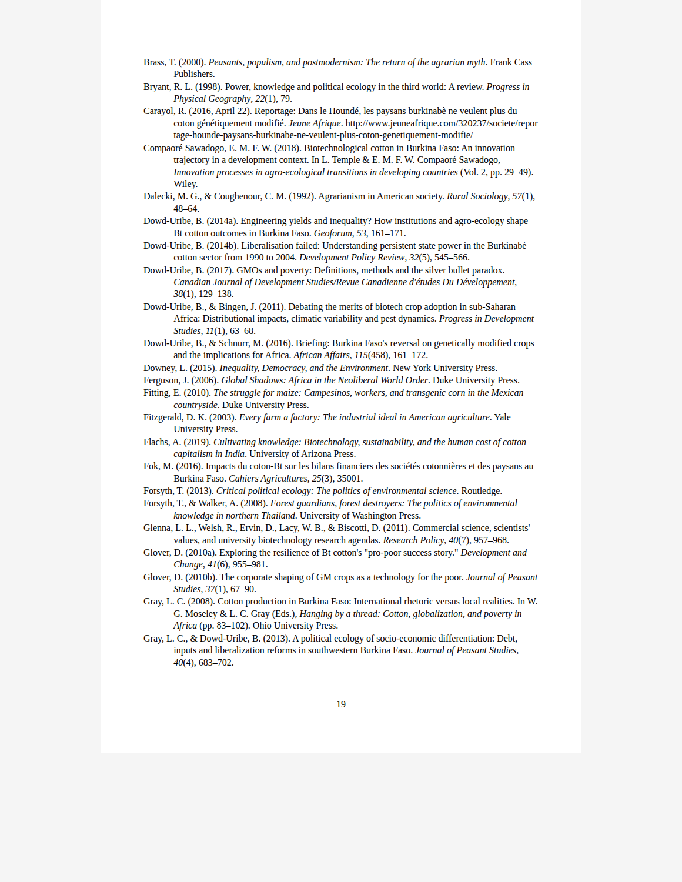Brass, T. (2000). Peasants, populism, and postmodernism: The return of the agrarian myth. Frank Cass Publishers.
Bryant, R. L. (1998). Power, knowledge and political ecology in the third world: A review. Progress in Physical Geography, 22(1), 79.
Carayol, R. (2016, April 22). Reportage: Dans le Houndé, les paysans burkinabè ne veulent plus du coton génétiquement modifié. Jeune Afrique. http://www.jeuneafrique.com/320237/societe/reportage-hounde-paysans-burkinabe-ne-veulent-plus-coton-genetiquement-modifie/
Compaoré Sawadogo, E. M. F. W. (2018). Biotechnological cotton in Burkina Faso: An innovation trajectory in a development context. In L. Temple & E. M. F. W. Compaoré Sawadogo, Innovation processes in agro-ecological transitions in developing countries (Vol. 2, pp. 29–49). Wiley.
Dalecki, M. G., & Coughenour, C. M. (1992). Agrarianism in American society. Rural Sociology, 57(1), 48–64.
Dowd-Uribe, B. (2014a). Engineering yields and inequality? How institutions and agro-ecology shape Bt cotton outcomes in Burkina Faso. Geoforum, 53, 161–171.
Dowd-Uribe, B. (2014b). Liberalisation failed: Understanding persistent state power in the Burkinabè cotton sector from 1990 to 2004. Development Policy Review, 32(5), 545–566.
Dowd-Uribe, B. (2017). GMOs and poverty: Definitions, methods and the silver bullet paradox. Canadian Journal of Development Studies/Revue Canadienne d'études Du Développement, 38(1), 129–138.
Dowd-Uribe, B., & Bingen, J. (2011). Debating the merits of biotech crop adoption in sub-Saharan Africa: Distributional impacts, climatic variability and pest dynamics. Progress in Development Studies, 11(1), 63–68.
Dowd-Uribe, B., & Schnurr, M. (2016). Briefing: Burkina Faso's reversal on genetically modified crops and the implications for Africa. African Affairs, 115(458), 161–172.
Downey, L. (2015). Inequality, Democracy, and the Environment. New York University Press.
Ferguson, J. (2006). Global Shadows: Africa in the Neoliberal World Order. Duke University Press.
Fitting, E. (2010). The struggle for maize: Campesinos, workers, and transgenic corn in the Mexican countryside. Duke University Press.
Fitzgerald, D. K. (2003). Every farm a factory: The industrial ideal in American agriculture. Yale University Press.
Flachs, A. (2019). Cultivating knowledge: Biotechnology, sustainability, and the human cost of cotton capitalism in India. University of Arizona Press.
Fok, M. (2016). Impacts du coton-Bt sur les bilans financiers des sociétés cotonnières et des paysans au Burkina Faso. Cahiers Agricultures, 25(3), 35001.
Forsyth, T. (2013). Critical political ecology: The politics of environmental science. Routledge.
Forsyth, T., & Walker, A. (2008). Forest guardians, forest destroyers: The politics of environmental knowledge in northern Thailand. University of Washington Press.
Glenna, L. L., Welsh, R., Ervin, D., Lacy, W. B., & Biscotti, D. (2011). Commercial science, scientists' values, and university biotechnology research agendas. Research Policy, 40(7), 957–968.
Glover, D. (2010a). Exploring the resilience of Bt cotton's "pro-poor success story." Development and Change, 41(6), 955–981.
Glover, D. (2010b). The corporate shaping of GM crops as a technology for the poor. Journal of Peasant Studies, 37(1), 67–90.
Gray, L. C. (2008). Cotton production in Burkina Faso: International rhetoric versus local realities. In W. G. Moseley & L. C. Gray (Eds.), Hanging by a thread: Cotton, globalization, and poverty in Africa (pp. 83–102). Ohio University Press.
Gray, L. C., & Dowd-Uribe, B. (2013). A political ecology of socio-economic differentiation: Debt, inputs and liberalization reforms in southwestern Burkina Faso. Journal of Peasant Studies, 40(4), 683–702.
19